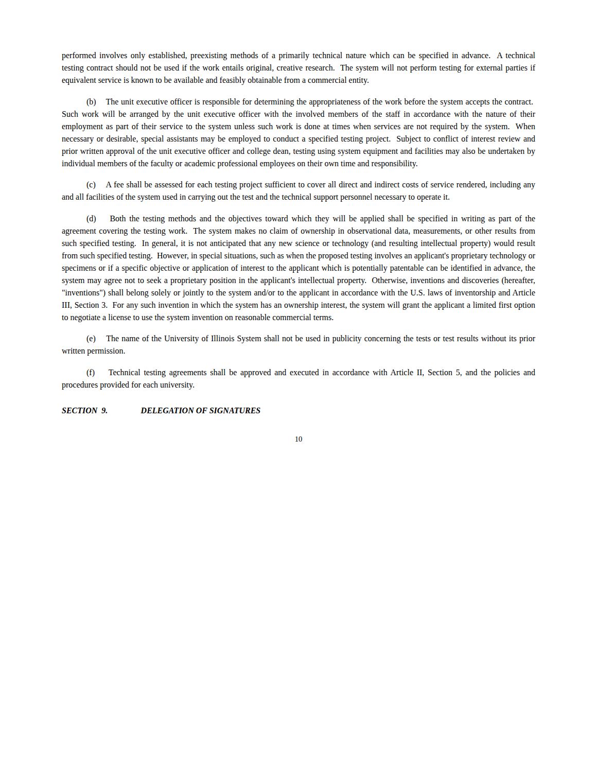performed involves only established, preexisting methods of a primarily technical nature which can be specified in advance. A technical testing contract should not be used if the work entails original, creative research. The system will not perform testing for external parties if equivalent service is known to be available and feasibly obtainable from a commercial entity.
(b) The unit executive officer is responsible for determining the appropriateness of the work before the system accepts the contract. Such work will be arranged by the unit executive officer with the involved members of the staff in accordance with the nature of their employment as part of their service to the system unless such work is done at times when services are not required by the system. When necessary or desirable, special assistants may be employed to conduct a specified testing project. Subject to conflict of interest review and prior written approval of the unit executive officer and college dean, testing using system equipment and facilities may also be undertaken by individual members of the faculty or academic professional employees on their own time and responsibility.
(c) A fee shall be assessed for each testing project sufficient to cover all direct and indirect costs of service rendered, including any and all facilities of the system used in carrying out the test and the technical support personnel necessary to operate it.
(d) Both the testing methods and the objectives toward which they will be applied shall be specified in writing as part of the agreement covering the testing work. The system makes no claim of ownership in observational data, measurements, or other results from such specified testing. In general, it is not anticipated that any new science or technology (and resulting intellectual property) would result from such specified testing. However, in special situations, such as when the proposed testing involves an applicant's proprietary technology or specimens or if a specific objective or application of interest to the applicant which is potentially patentable can be identified in advance, the system may agree not to seek a proprietary position in the applicant's intellectual property. Otherwise, inventions and discoveries (hereafter, "inventions") shall belong solely or jointly to the system and/or to the applicant in accordance with the U.S. laws of inventorship and Article III, Section 3. For any such invention in which the system has an ownership interest, the system will grant the applicant a limited first option to negotiate a license to use the system invention on reasonable commercial terms.
(e) The name of the University of Illinois System shall not be used in publicity concerning the tests or test results without its prior written permission.
(f) Technical testing agreements shall be approved and executed in accordance with Article II, Section 5, and the policies and procedures provided for each university.
SECTION 9. DELEGATION OF SIGNATURES
10